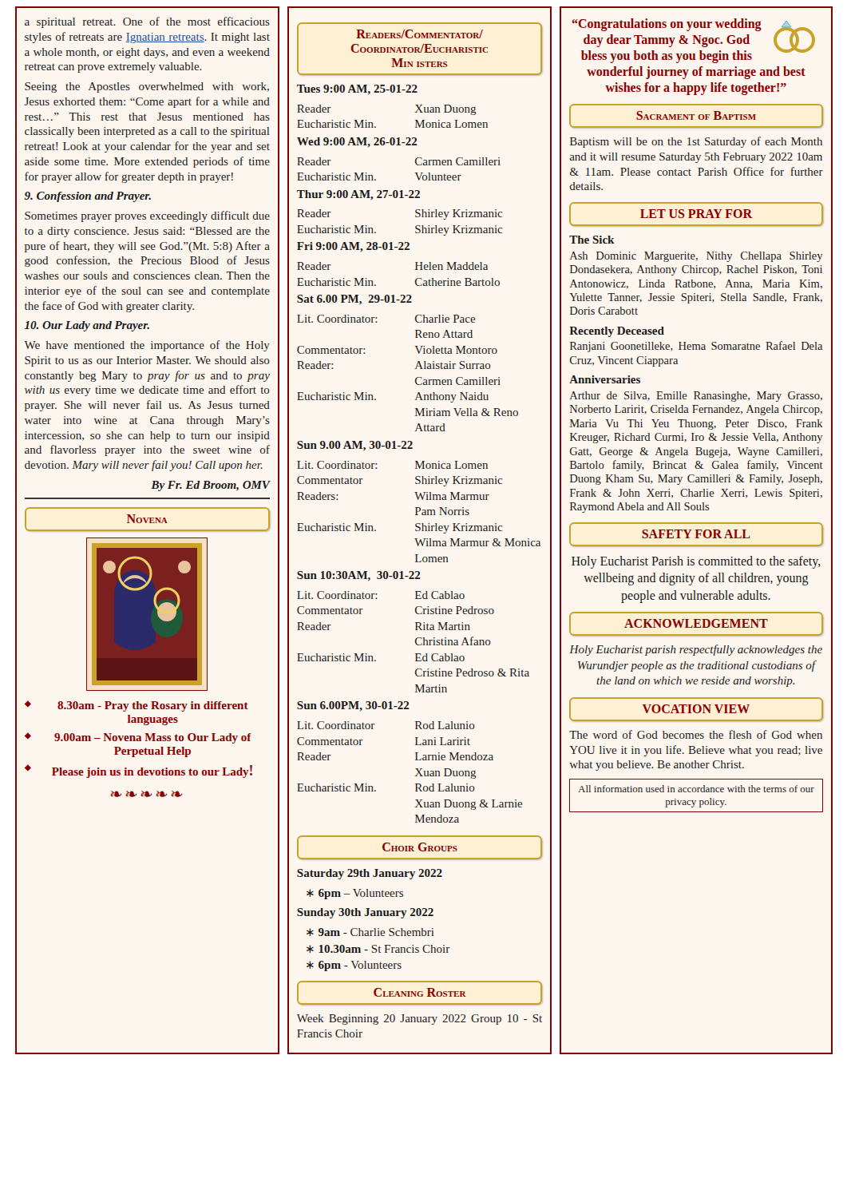a spiritual retreat. One of the most efficacious styles of retreats are Ignatian retreats. It might last a whole month, or eight days, and even a weekend retreat can prove extremely valuable.
Seeing the Apostles overwhelmed with work, Jesus exhorted them: “Come apart for a while and rest…” This rest that Jesus mentioned has classically been interpreted as a call to the spiritual retreat! Look at your calendar for the year and set aside some time. More extended periods of time for prayer allow for greater depth in prayer!
9. Confession and Prayer.
Sometimes prayer proves exceedingly difficult due to a dirty conscience. Jesus said: “Blessed are the pure of heart, they will see God.”(Mt. 5:8) After a good confession, the Precious Blood of Jesus washes our souls and consciences clean. Then the interior eye of the soul can see and contemplate the face of God with greater clarity.
10. Our Lady and Prayer.
We have mentioned the importance of the Holy Spirit to us as our Interior Master. We should also constantly beg Mary to pray for us and to pray with us every time we dedicate time and effort to prayer. She will never fail us. As Jesus turned water into wine at Cana through Mary’s intercession, so she can help to turn our insipid and flavorless prayer into the sweet wine of devotion. Mary will never fail you! Call upon her.
By Fr. Ed Broom, OMV
Novena
8.30am - Pray the Rosary in different languages
9.00am – Novena Mass to Our Lady of Perpetual Help
Please join us in devotions to our Lady!
❧❧❧❧❧
Readers/Commentator/
Coordinator/Eucharistic
Min isters
Tues 9:00 AM, 25-01-22
| Reader | Xuan Duong |
| Eucharistic Min. | Monica Lomen |
Wed 9:00 AM, 26-01-22
| Reader | Carmen Camilleri |
| Eucharistic Min. | Volunteer |
Thur 9:00 AM, 27-01-22
| Reader | Shirley Krizmanic |
| Eucharistic Min. | Shirley Krizmanic |
Fri 9:00 AM, 28-01-22
| Reader | Helen Maddela |
| Eucharistic Min. | Catherine Bartolo |
Sat 6.00 PM, 29-01-22
| Lit. Coordinator: | Charlie Pace |
| | Reno Attard |
| Commentator: | Violetta Montoro |
| Reader: | Alaistair Surrao |
| | Carmen Camilleri |
| Eucharistic Min. | Anthony Naidu |
| | Miriam Vella & Reno Attard |
Sun 9.00 AM, 30-01-22
| Lit. Coordinator: | Monica Lomen |
| Commentator | Shirley Krizmanic |
| Readers: | Wilma Marmur |
| | Pam Norris |
| Eucharistic Min. | Shirley Krizmanic |
| | Wilma Marmur & Monica Lomen |
Sun 10:30AM, 30-01-22
| Lit. Coordinator: | Ed Cablao |
| Commentator | Cristine Pedroso |
| Reader | Rita Martin |
| | Christina Afano |
| Eucharistic Min. | Ed Cablao |
| | Cristine Pedroso & Rita Martin |
Sun 6.00PM, 30-01-22
| Lit. Coordinator | Rod Lalunio |
| Commentator | Lani Laririt |
| Reader | Larnie Mendoza |
| | Xuan Duong |
| Eucharistic Min. | Rod Lalunio |
| | Xuan Duong & Larnie Mendoza |
Choir Groups
Saturday 29th January 2022
6pm – Volunteers
Sunday 30th January 2022
9am - Charlie Schembri
10.30am - St Francis Choir
6pm - Volunteers
Cleaning Roster
Week Beginning 20 January 2022 Group 10 - St Francis Choir
“Congratulations on your wedding day dear Tammy & Ngoc. God bless you both as you begin this wonderful journey of marriage and best wishes for a happy life together!”
Sacrament of Baptism
Baptism will be on the 1st Saturday of each Month and it will resume Saturday 5th February 2022 10am & 11am. Please contact Parish Office for further details.
LET US PRAY FOR
The Sick
Ash Dominic Marguerite, Nithy Chellapa Shirley Dondasekera, Anthony Chircop, Rachel Piskon, Toni Antonowicz, Linda Ratbone, Anna, Maria Kim, Yulette Tanner, Jessie Spiteri, Stella Sandle, Frank, Doris Carabott
Recently Deceased
Ranjani Goonetilleke, Hema Somaratne Rafael Dela Cruz, Vincent Ciappara
Anniversaries
Arthur de Silva, Emille Ranasinghe, Mary Grasso, Norberto Laririt, Criselda Fernandez, Angela Chircop, Maria Vu Thi Yeu Thuong, Peter Disco, Frank Kreuger, Richard Curmi, Iro & Jessie Vella, Anthony Gatt, George & Angela Bugeja, Wayne Camilleri, Bartolo family, Brincat & Galea family, Vincent Duong Kham Su, Mary Camilleri & Family, Joseph, Frank & John Xerri, Charlie Xerri, Lewis Spiteri, Raymond Abela and All Souls
SAFETY FOR ALL
Holy Eucharist Parish is committed to the safety, wellbeing and dignity of all children, young people and vulnerable adults.
ACKNOWLEDGEMENT
Holy Eucharist parish respectfully acknowledges the Wurundjer people as the traditional custodians of the land on which we reside and worship.
VOCATION VIEW
The word of God becomes the flesh of God when YOU live it in you life. Believe what you read; live what you believe. Be another Christ.
All information used in accordance with the terms of our privacy policy.